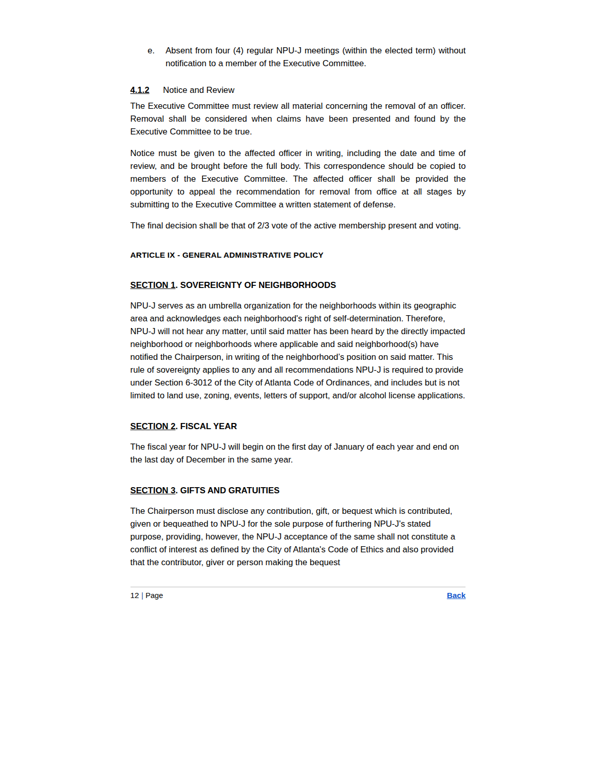e. Absent from four (4) regular NPU-J meetings (within the elected term) without notification to a member of the Executive Committee.
4.1.2 Notice and Review
The Executive Committee must review all material concerning the removal of an officer. Removal shall be considered when claims have been presented and found by the Executive Committee to be true.
Notice must be given to the affected officer in writing, including the date and time of review, and be brought before the full body. This correspondence should be copied to members of the Executive Committee. The affected officer shall be provided the opportunity to appeal the recommendation for removal from office at all stages by submitting to the Executive Committee a written statement of defense.
The final decision shall be that of 2/3 vote of the active membership present and voting.
ARTICLE IX - GENERAL ADMINISTRATIVE POLICY
SECTION 1. SOVEREIGNTY OF NEIGHBORHOODS
NPU-J serves as an umbrella organization for the neighborhoods within its geographic area and acknowledges each neighborhood's right of self-determination. Therefore, NPU-J will not hear any matter, until said matter has been heard by the directly impacted neighborhood or neighborhoods where applicable and said neighborhood(s) have notified the Chairperson, in writing of the neighborhood’s position on said matter. This rule of sovereignty applies to any and all recommendations NPU-J is required to provide under Section 6-3012 of the City of Atlanta Code of Ordinances, and includes but is not limited to land use, zoning, events, letters of support, and/or alcohol license applications.
SECTION 2. FISCAL YEAR
The fiscal year for NPU-J will begin on the first day of January of each year and end on the last day of December in the same year.
SECTION 3. GIFTS AND GRATUITIES
The Chairperson must disclose any contribution, gift, or bequest which is contributed, given or bequeathed to NPU-J for the sole purpose of furthering NPU-J's stated purpose, providing, however, the NPU-J acceptance of the same shall not constitute a conflict of interest as defined by the City of Atlanta's Code of Ethics and also provided that the contributor, giver or person making the bequest
12 | Page Back